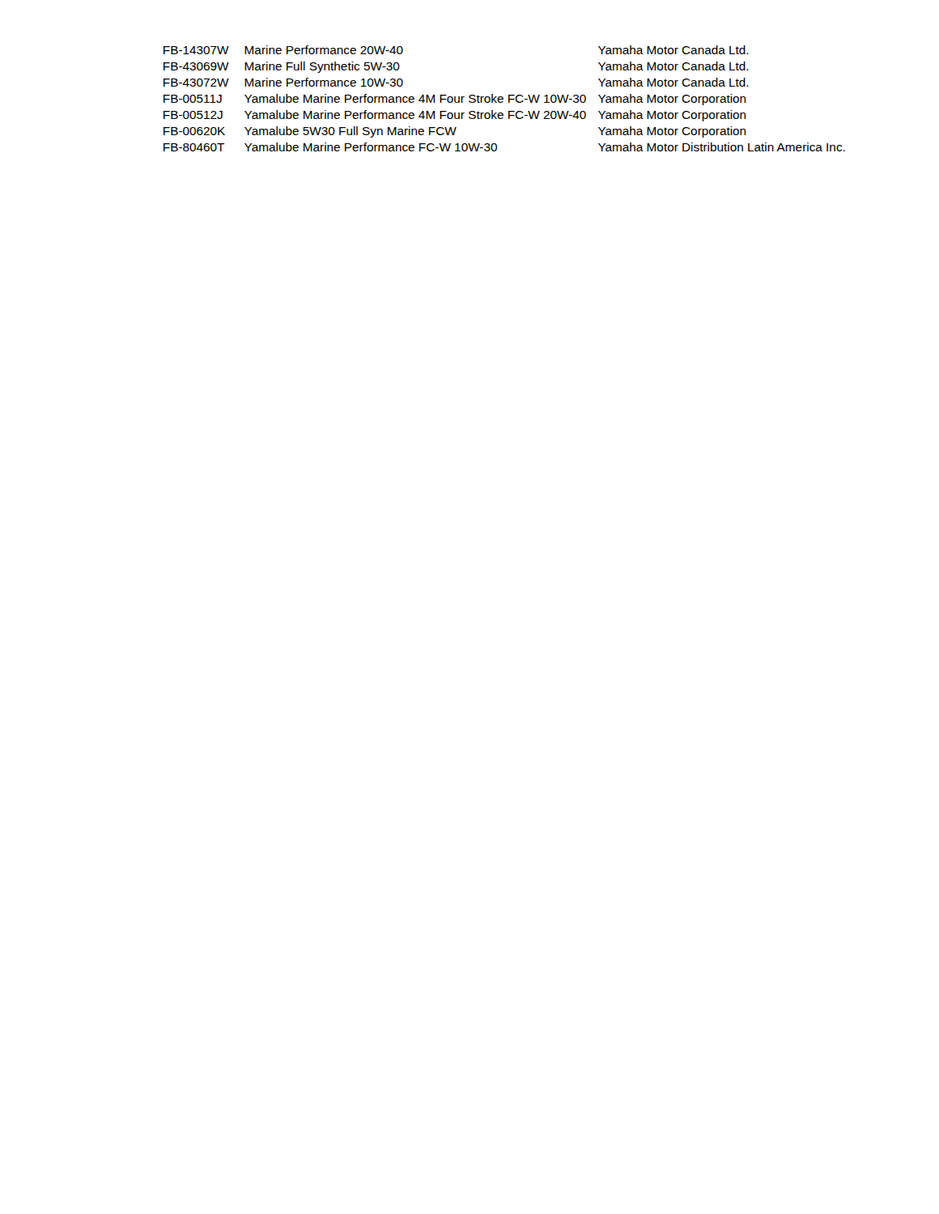| FB-14307W | Marine Performance 20W-40 | Yamaha Motor Canada Ltd. |
| FB-43069W | Marine Full Synthetic 5W-30 | Yamaha Motor Canada Ltd. |
| FB-43072W | Marine Performance 10W-30 | Yamaha Motor Canada Ltd. |
| FB-00511J | Yamalube Marine Performance 4M Four Stroke FC-W 10W-30 | Yamaha Motor Corporation |
| FB-00512J | Yamalube Marine Performance 4M Four Stroke FC-W 20W-40 | Yamaha Motor Corporation |
| FB-00620K | Yamalube 5W30 Full Syn Marine FCW | Yamaha Motor Corporation |
| FB-80460T | Yamalube Marine Performance FC-W 10W-30 | Yamaha Motor Distribution Latin America Inc. |